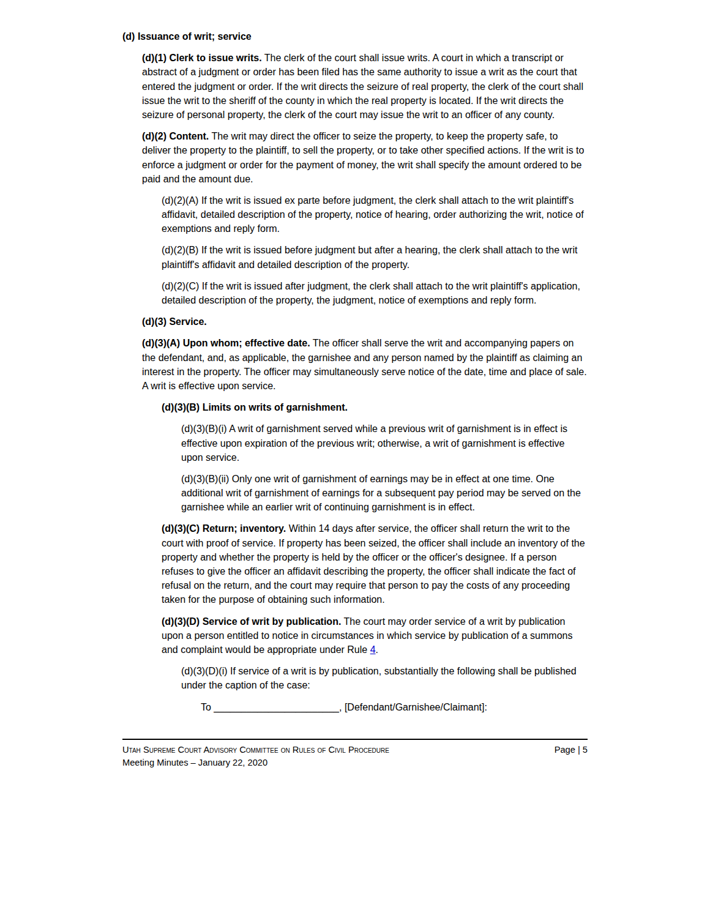(d) Issuance of writ; service
(d)(1) Clerk to issue writs. The clerk of the court shall issue writs. A court in which a transcript or abstract of a judgment or order has been filed has the same authority to issue a writ as the court that entered the judgment or order. If the writ directs the seizure of real property, the clerk of the court shall issue the writ to the sheriff of the county in which the real property is located. If the writ directs the seizure of personal property, the clerk of the court may issue the writ to an officer of any county.
(d)(2) Content. The writ may direct the officer to seize the property, to keep the property safe, to deliver the property to the plaintiff, to sell the property, or to take other specified actions. If the writ is to enforce a judgment or order for the payment of money, the writ shall specify the amount ordered to be paid and the amount due.
(d)(2)(A) If the writ is issued ex parte before judgment, the clerk shall attach to the writ plaintiff's affidavit, detailed description of the property, notice of hearing, order authorizing the writ, notice of exemptions and reply form.
(d)(2)(B) If the writ is issued before judgment but after a hearing, the clerk shall attach to the writ plaintiff's affidavit and detailed description of the property.
(d)(2)(C) If the writ is issued after judgment, the clerk shall attach to the writ plaintiff's application, detailed description of the property, the judgment, notice of exemptions and reply form.
(d)(3) Service.
(d)(3)(A) Upon whom; effective date. The officer shall serve the writ and accompanying papers on the defendant, and, as applicable, the garnishee and any person named by the plaintiff as claiming an interest in the property. The officer may simultaneously serve notice of the date, time and place of sale. A writ is effective upon service.
(d)(3)(B) Limits on writs of garnishment.
(d)(3)(B)(i) A writ of garnishment served while a previous writ of garnishment is in effect is effective upon expiration of the previous writ; otherwise, a writ of garnishment is effective upon service.
(d)(3)(B)(ii) Only one writ of garnishment of earnings may be in effect at one time. One additional writ of garnishment of earnings for a subsequent pay period may be served on the garnishee while an earlier writ of continuing garnishment is in effect.
(d)(3)(C) Return; inventory. Within 14 days after service, the officer shall return the writ to the court with proof of service. If property has been seized, the officer shall include an inventory of the property and whether the property is held by the officer or the officer's designee. If a person refuses to give the officer an affidavit describing the property, the officer shall indicate the fact of refusal on the return, and the court may require that person to pay the costs of any proceeding taken for the purpose of obtaining such information.
(d)(3)(D) Service of writ by publication. The court may order service of a writ by publication upon a person entitled to notice in circumstances in which service by publication of a summons and complaint would be appropriate under Rule 4.
(d)(3)(D)(i) If service of a writ is by publication, substantially the following shall be published under the caption of the case:
To _______________________, [Defendant/Garnishee/Claimant]:
Utah Supreme Court Advisory Committee on Rules of Civil Procedure
Meeting Minutes – January 22, 2020
Page | 5